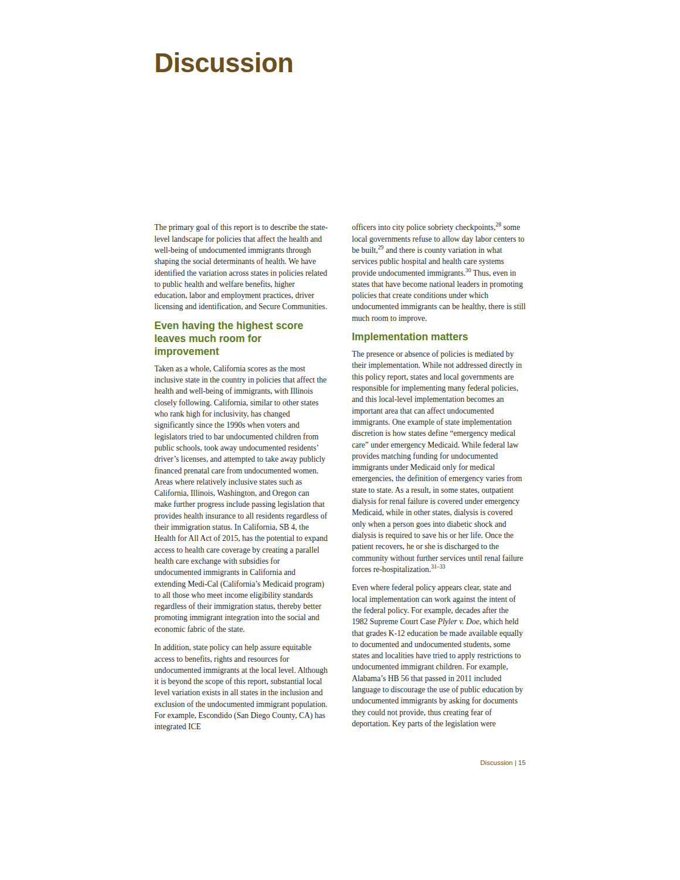Discussion
The primary goal of this report is to describe the state-level landscape for policies that affect the health and well-being of undocumented immigrants through shaping the social determinants of health. We have identified the variation across states in policies related to public health and welfare benefits, higher education, labor and employment practices, driver licensing and identification, and Secure Communities.
Even having the highest score leaves much room for improvement
Taken as a whole, California scores as the most inclusive state in the country in policies that affect the health and well-being of immigrants, with Illinois closely following. California, similar to other states who rank high for inclusivity, has changed significantly since the 1990s when voters and legislators tried to bar undocumented children from public schools, took away undocumented residents’ driver’s licenses, and attempted to take away publicly financed prenatal care from undocumented women. Areas where relatively inclusive states such as California, Illinois, Washington, and Oregon can make further progress include passing legislation that provides health insurance to all residents regardless of their immigration status. In California, SB 4, the Health for All Act of 2015, has the potential to expand access to health care coverage by creating a parallel health care exchange with subsidies for undocumented immigrants in California and extending Medi-Cal (California’s Medicaid program) to all those who meet income eligibility standards regardless of their immigration status, thereby better promoting immigrant integration into the social and economic fabric of the state.
In addition, state policy can help assure equitable access to benefits, rights and resources for undocumented immigrants at the local level. Although it is beyond the scope of this report, substantial local level variation exists in all states in the inclusion and exclusion of the undocumented immigrant population. For example, Escondido (San Diego County, CA) has integrated ICE
officers into city police sobriety checkpoints,28 some local governments refuse to allow day labor centers to be built,29 and there is county variation in what services public hospital and health care systems provide undocumented immigrants.30 Thus, even in states that have become national leaders in promoting policies that create conditions under which undocumented immigrants can be healthy, there is still much room to improve.
Implementation matters
The presence or absence of policies is mediated by their implementation. While not addressed directly in this policy report, states and local governments are responsible for implementing many federal policies, and this local-level implementation becomes an important area that can affect undocumented immigrants. One example of state implementation discretion is how states define “emergency medical care” under emergency Medicaid. While federal law provides matching funding for undocumented immigrants under Medicaid only for medical emergencies, the definition of emergency varies from state to state. As a result, in some states, outpatient dialysis for renal failure is covered under emergency Medicaid, while in other states, dialysis is covered only when a person goes into diabetic shock and dialysis is required to save his or her life. Once the patient recovers, he or she is discharged to the community without further services until renal failure forces re-hospitalization.31–33
Even where federal policy appears clear, state and local implementation can work against the intent of the federal policy. For example, decades after the 1982 Supreme Court Case Plyler v. Doe, which held that grades K-12 education be made available equally to documented and undocumented students, some states and localities have tried to apply restrictions to undocumented immigrant children. For example, Alabama’s HB 56 that passed in 2011 included language to discourage the use of public education by undocumented immigrants by asking for documents they could not provide, thus creating fear of deportation. Key parts of the legislation were
Discussion | 15